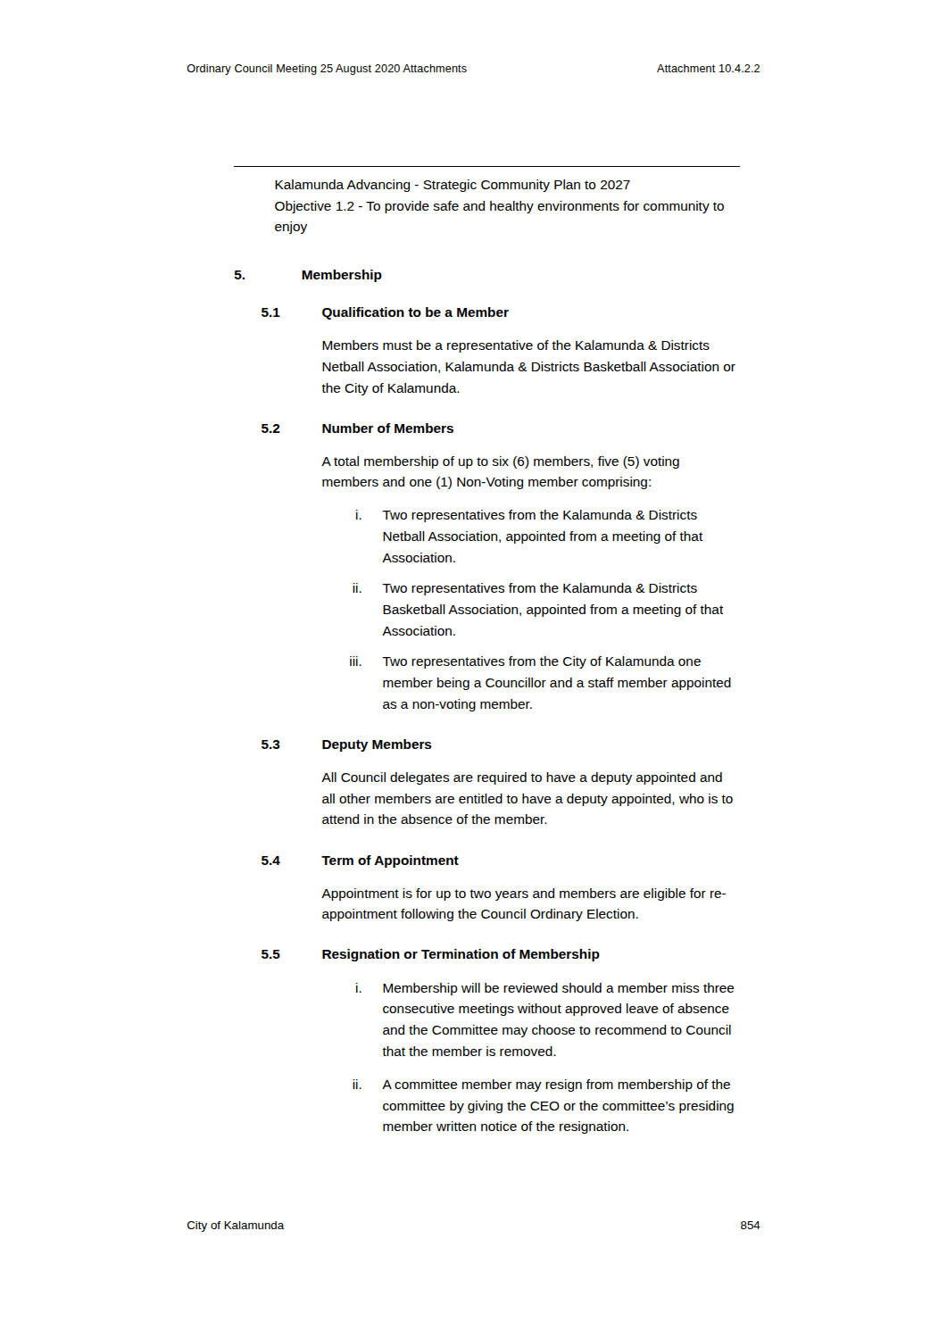Ordinary Council Meeting 25 August 2020 Attachments
Attachment 10.4.2.2
Kalamunda Advancing - Strategic Community Plan to 2027
Objective 1.2 - To provide safe and healthy environments for community to enjoy
5. Membership
5.1 Qualification to be a Member
Members must be a representative of the Kalamunda & Districts Netball Association, Kalamunda & Districts Basketball Association or the City of Kalamunda.
5.2 Number of Members
A total membership of up to six (6) members, five (5) voting members and one (1) Non-Voting member comprising:
i. Two representatives from the Kalamunda & Districts Netball Association, appointed from a meeting of that Association.
ii. Two representatives from the Kalamunda & Districts Basketball Association, appointed from a meeting of that Association.
iii. Two representatives from the City of Kalamunda one member being a Councillor and a staff member appointed as a non-voting member.
5.3 Deputy Members
All Council delegates are required to have a deputy appointed and all other members are entitled to have a deputy appointed, who is to attend in the absence of the member.
5.4 Term of Appointment
Appointment is for up to two years and members are eligible for re-appointment following the Council Ordinary Election.
5.5 Resignation or Termination of Membership
i. Membership will be reviewed should a member miss three consecutive meetings without approved leave of absence and the Committee may choose to recommend to Council that the member is removed.
ii. A committee member may resign from membership of the committee by giving the CEO or the committee’s presiding member written notice of the resignation.
City of Kalamunda
854